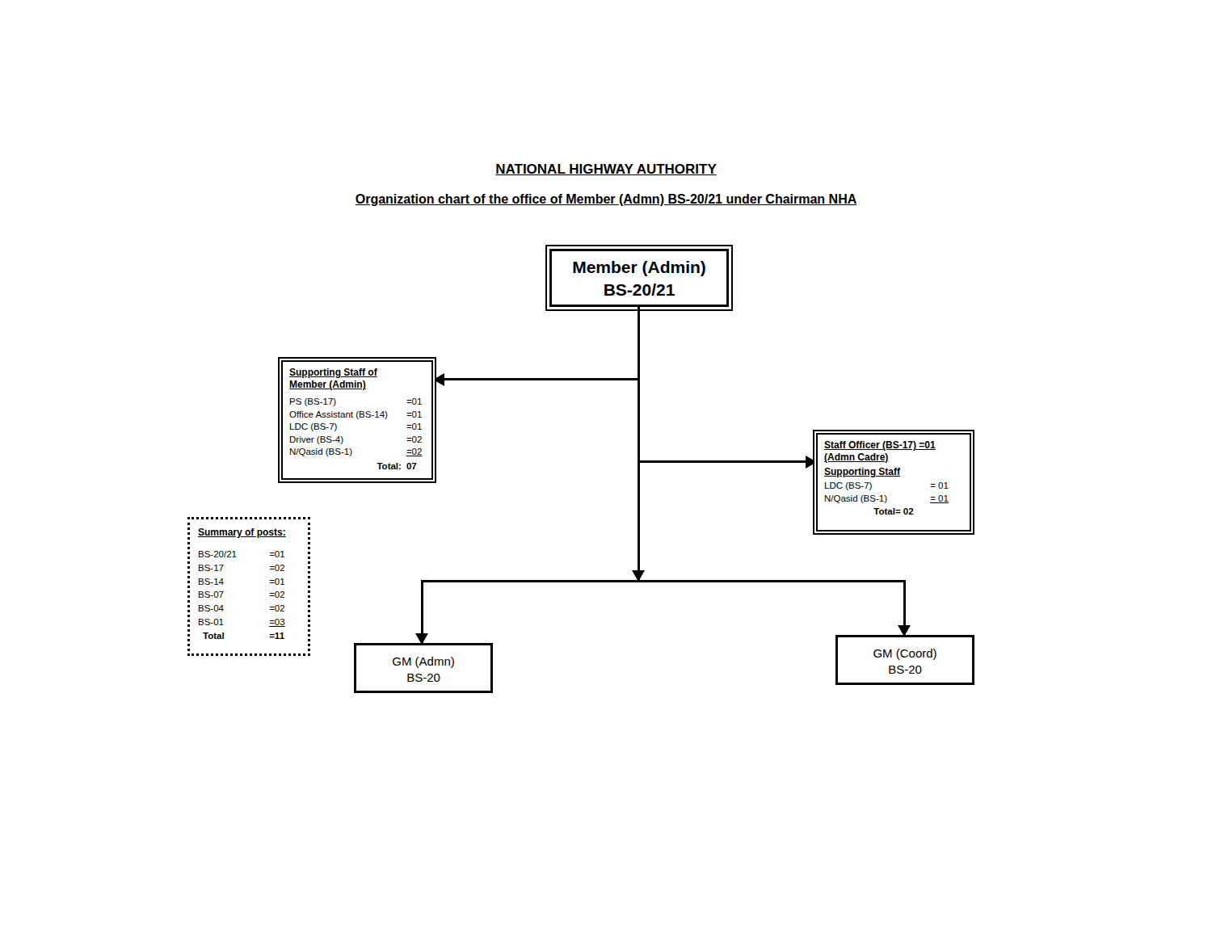NATIONAL HIGHWAY AUTHORITY
Organization chart of the office of Member (Admn) BS-20/21 under Chairman NHA
Member (Admin)
BS-20/21
Supporting Staff of
Member (Admin)
| PS (BS-17) | =01 |
| Office Assistant (BS-14) | =01 |
| LDC (BS-7) | =01 |
| Driver (BS-4) | =02 |
| N/Qasid (BS-1) | =02 |
| Total: | 07 |
Staff Officer (BS-17) =01
(Admn Cadre)
Supporting Staff
| LDC (BS-7) | = 01 |
| N/Qasid (BS-1) | = 01 |
| Total= 02 |
Summary of posts:
| BS-20/21 | =01 |
| BS-17 | =02 |
| BS-14 | =01 |
| BS-07 | =02 |
| BS-04 | =02 |
| BS-01 | =03 |
| Total | =11 |
GM (Admn)
BS-20
GM (Coord)
BS-20